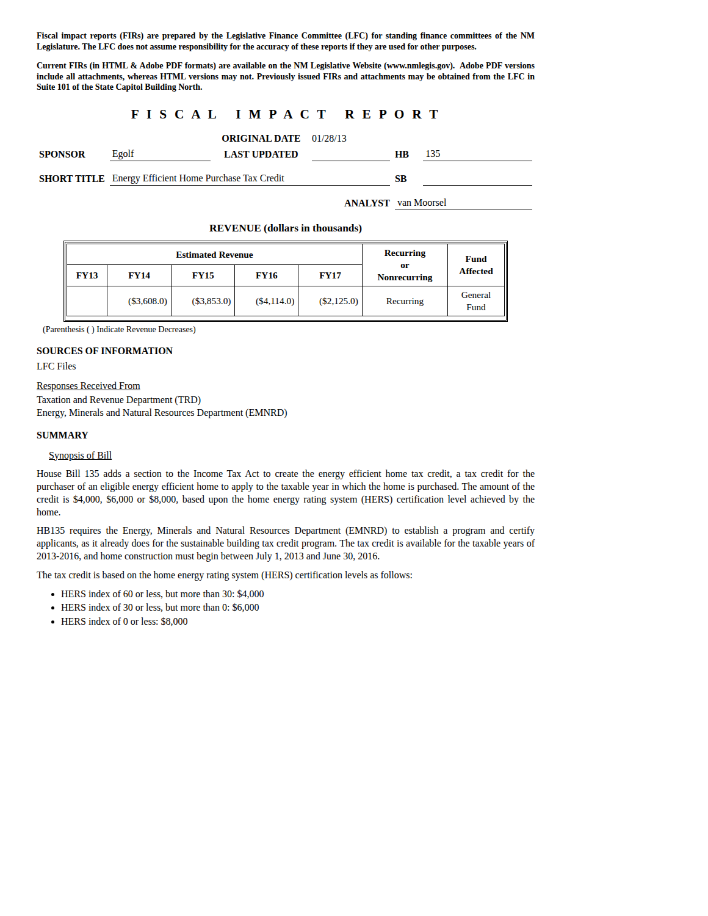Fiscal impact reports (FIRs) are prepared by the Legislative Finance Committee (LFC) for standing finance committees of the NM Legislature. The LFC does not assume responsibility for the accuracy of these reports if they are used for other purposes.
Current FIRs (in HTML & Adobe PDF formats) are available on the NM Legislative Website (www.nmlegis.gov). Adobe PDF versions include all attachments, whereas HTML versions may not. Previously issued FIRs and attachments may be obtained from the LFC in Suite 101 of the State Capitol Building North.
F I S C A L I M P A C T R E P O R T
| | | ORIGINAL DATE | 01/28/13 | | |
| SPONSOR | Egolf | LAST UPDATED | | HB | 135 |
| SHORT TITLE | Energy Efficient Home Purchase Tax Credit | SB | |
| ANALYST | van Moorsel |
REVENUE (dollars in thousands)
| Estimated Revenue | Recurring or Nonrecurring | Fund Affected |
| --- | --- | --- |
| FY13 | FY14 | FY15 | FY16 | FY17 |
| | ($3,608.0) | ($3,853.0) | ($4,114.0) | ($2,125.0) | Recurring | General Fund |
(Parenthesis ( ) Indicate Revenue Decreases)
SOURCES OF INFORMATION
LFC Files
Responses Received From
Taxation and Revenue Department (TRD)
Energy, Minerals and Natural Resources Department (EMNRD)
SUMMARY
Synopsis of Bill
House Bill 135 adds a section to the Income Tax Act to create the energy efficient home tax credit, a tax credit for the purchaser of an eligible energy efficient home to apply to the taxable year in which the home is purchased. The amount of the credit is $4,000, $6,000 or $8,000, based upon the home energy rating system (HERS) certification level achieved by the home.
HB135 requires the Energy, Minerals and Natural Resources Department (EMNRD) to establish a program and certify applicants, as it already does for the sustainable building tax credit program. The tax credit is available for the taxable years of 2013-2016, and home construction must begin between July 1, 2013 and June 30, 2016.
The tax credit is based on the home energy rating system (HERS) certification levels as follows:
HERS index of 60 or less, but more than 30: $4,000
HERS index of 30 or less, but more than 0: $6,000
HERS index of 0 or less: $8,000